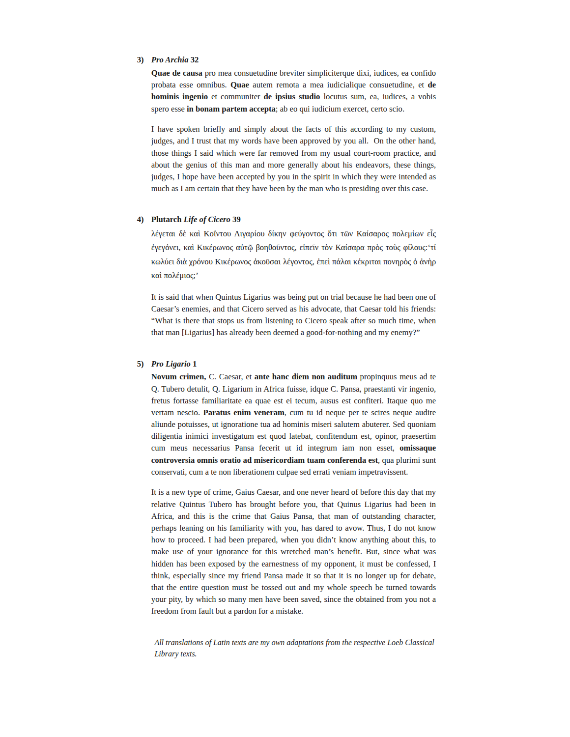Pro Archia 32
Quae de causa pro mea consuetudine breviter simpliciterque dixi, iudices, ea confido probata esse omnibus. Quae autem remota a mea iudicialique consuetudine, et de hominis ingenio et communiter de ipsius studio locutus sum, ea, iudices, a vobis spero esse in bonam partem accepta; ab eo qui iudicium exercet, certo scio.
I have spoken briefly and simply about the facts of this according to my custom, judges, and I trust that my words have been approved by you all. On the other hand, those things I said which were far removed from my usual court-room practice, and about the genius of this man and more generally about his endeavors, these things, judges, I hope have been accepted by you in the spirit in which they were intended as much as I am certain that they have been by the man who is presiding over this case.
Plutarch Life of Cicero 39
λέγεται δὲ καὶ Κοΐντου Λιγαρίου δίκην φεύγοντος ὅτι τῶν Καίσαρος πολεμίων εἷς ἐγεγόνει, καὶ Κικέρωνος αὐτῷ βοηθοῦντος, εἰπεῖν τὸν Καίσαρα πρὸς τοὺς φίλους:‘τί κωλύει διὰ χρόνου Κικέρωνος ἀκοῦσαι λέγοντος, ἐπεὶ πάλαι κέκριται πονηρὸς ὁ ἀνὴρ καὶ πολέμιος;’
It is said that when Quintus Ligarius was being put on trial because he had been one of Caesar’s enemies, and that Cicero served as his advocate, that Caesar told his friends: “What is there that stops us from listening to Cicero speak after so much time, when that man [Ligarius] has already been deemed a good-for-nothing and my enemy?”
Pro Ligario 1
Novum crimen, C. Caesar, et ante hanc diem non auditum propinquus meus ad te Q. Tubero detulit, Q. Ligarium in Africa fuisse, idque C. Pansa, praestanti vir ingenio, fretus fortasse familiaritate ea quae est ei tecum, ausus est confiteri. Itaque quo me vertam nescio. Paratus enim veneram, cum tu id neque per te scires neque audire aliunde potuisses, ut ignoratione tua ad hominis miseri salutem abuterer. Sed quoniam diligentia inimici investigatum est quod latebat, confitendum est, opinor, praesertim cum meus necessarius Pansa fecerit ut id integrum iam non esset, omissaque controversia omnis oratio ad misericordiam tuam conferenda est, qua plurimi sunt conservati, cum a te non liberationem culpae sed errati veniam impetravissent.
It is a new type of crime, Gaius Caesar, and one never heard of before this day that my relative Quintus Tubero has brought before you, that Quinus Ligarius had been in Africa, and this is the crime that Gaius Pansa, that man of outstanding character, perhaps leaning on his familiarity with you, has dared to avow. Thus, I do not know how to proceed. I had been prepared, when you didn’t know anything about this, to make use of your ignorance for this wretched man’s benefit. But, since what was hidden has been exposed by the earnestness of my opponent, it must be confessed, I think, especially since my friend Pansa made it so that it is no longer up for debate, that the entire question must be tossed out and my whole speech be turned towards your pity, by which so many men have been saved, since the obtained from you not a freedom from fault but a pardon for a mistake.
All translations of Latin texts are my own adaptations from the respective Loeb Classical Library texts.